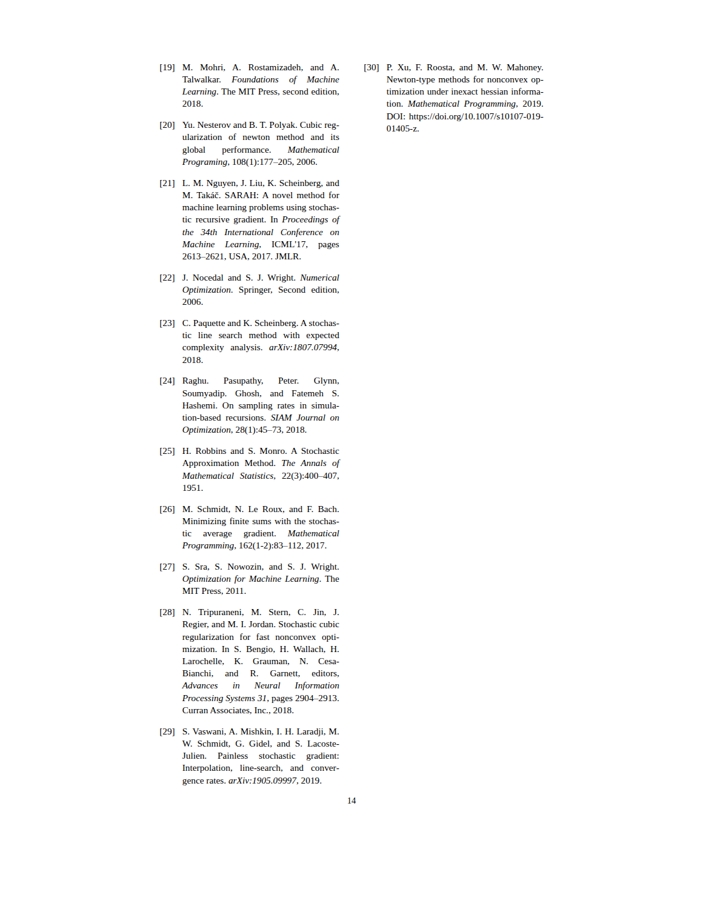[19] M. Mohri, A. Rostamizadeh, and A. Talwalkar. Foundations of Machine Learning. The MIT Press, second edition, 2018.
[20] Yu. Nesterov and B. T. Polyak. Cubic regularization of newton method and its global performance. Mathematical Programing, 108(1):177–205, 2006.
[21] L. M. Nguyen, J. Liu, K. Scheinberg, and M. Takáč. SARAH: A novel method for machine learning problems using stochastic recursive gradient. In Proceedings of the 34th International Conference on Machine Learning, ICML'17, pages 2613–2621, USA, 2017. JMLR.
[22] J. Nocedal and S. J. Wright. Numerical Optimization. Springer, Second edition, 2006.
[23] C. Paquette and K. Scheinberg. A stochastic line search method with expected complexity analysis. arXiv:1807.07994, 2018.
[24] Raghu. Pasupathy, Peter. Glynn, Soumyadip. Ghosh, and Fatemeh S. Hashemi. On sampling rates in simulation-based recursions. SIAM Journal on Optimization, 28(1):45–73, 2018.
[25] H. Robbins and S. Monro. A Stochastic Approximation Method. The Annals of Mathematical Statistics, 22(3):400–407, 1951.
[26] M. Schmidt, N. Le Roux, and F. Bach. Minimizing finite sums with the stochastic average gradient. Mathematical Programming, 162(1-2):83–112, 2017.
[27] S. Sra, S. Nowozin, and S. J. Wright. Optimization for Machine Learning. The MIT Press, 2011.
[28] N. Tripuraneni, M. Stern, C. Jin, J. Regier, and M. I. Jordan. Stochastic cubic regularization for fast nonconvex optimization. In S. Bengio, H. Wallach, H. Larochelle, K. Grauman, N. Cesa-Bianchi, and R. Garnett, editors, Advances in Neural Information Processing Systems 31, pages 2904–2913. Curran Associates, Inc., 2018.
[29] S. Vaswani, A. Mishkin, I. H. Laradji, M. W. Schmidt, G. Gidel, and S. Lacoste-Julien. Painless stochastic gradient: Interpolation, line-search, and convergence rates. arXiv:1905.09997, 2019.
[30] P. Xu, F. Roosta, and M. W. Mahoney. Newton-type methods for nonconvex optimization under inexact hessian information. Mathematical Programming, 2019. DOI: https://doi.org/10.1007/s10107-019-01405-z.
14